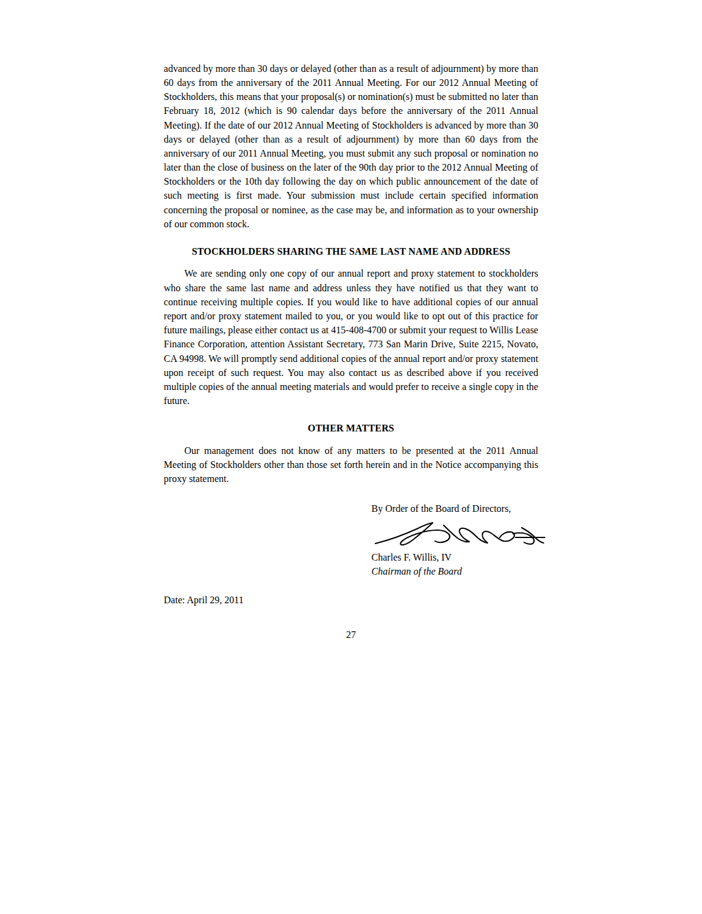advanced by more than 30 days or delayed (other than as a result of adjournment) by more than 60 days from the anniversary of the 2011 Annual Meeting. For our 2012 Annual Meeting of Stockholders, this means that your proposal(s) or nomination(s) must be submitted no later than February 18, 2012 (which is 90 calendar days before the anniversary of the 2011 Annual Meeting). If the date of our 2012 Annual Meeting of Stockholders is advanced by more than 30 days or delayed (other than as a result of adjournment) by more than 60 days from the anniversary of our 2011 Annual Meeting, you must submit any such proposal or nomination no later than the close of business on the later of the 90th day prior to the 2012 Annual Meeting of Stockholders or the 10th day following the day on which public announcement of the date of such meeting is first made. Your submission must include certain specified information concerning the proposal or nominee, as the case may be, and information as to your ownership of our common stock.
STOCKHOLDERS SHARING THE SAME LAST NAME AND ADDRESS
We are sending only one copy of our annual report and proxy statement to stockholders who share the same last name and address unless they have notified us that they want to continue receiving multiple copies. If you would like to have additional copies of our annual report and/or proxy statement mailed to you, or you would like to opt out of this practice for future mailings, please either contact us at 415-408-4700 or submit your request to Willis Lease Finance Corporation, attention Assistant Secretary, 773 San Marin Drive, Suite 2215, Novato, CA 94998. We will promptly send additional copies of the annual report and/or proxy statement upon receipt of such request. You may also contact us as described above if you received multiple copies of the annual meeting materials and would prefer to receive a single copy in the future.
OTHER MATTERS
Our management does not know of any matters to be presented at the 2011 Annual Meeting of Stockholders other than those set forth herein and in the Notice accompanying this proxy statement.
By Order of the Board of Directors,
Charles F. Willis, IV
Chairman of the Board
Date: April 29, 2011
27